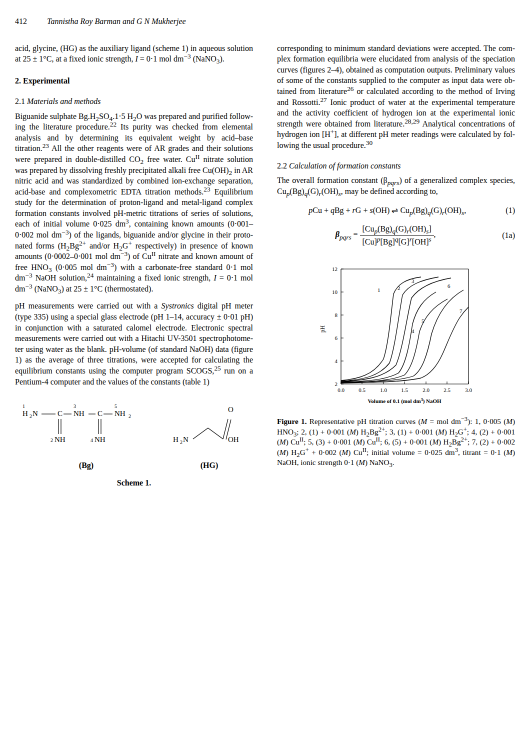412 Tannistha Roy Barman and G N Mukherjee
acid, glycine, (HG) as the auxiliary ligand (scheme 1) in aqueous solution at 25 ± 1°C, at a fixed ionic strength, I = 0·1 mol dm−3 (NaNO3).
2. Experimental
2.1 Materials and methods
Biguanide sulphate Bg.H2SO4.1·5 H2O was prepared and purified following the literature procedure.22 Its purity was checked from elemental analysis and by determining its equivalent weight by acid–base titration.23 All the other reagents were of AR grades and their solutions were prepared in double-distilled CO2 free water. CuII nitrate solution was prepared by dissolving freshly precipitated alkali free Cu(OH)2 in AR nitric acid and was standardized by combined ion-exchange separation, acid-base and complexometric EDTA titration methods.23 Equilibrium study for the determination of proton-ligand and metal-ligand complex formation constants involved pH-metric titrations of series of solutions, each of initial volume 0·025 dm3, containing known amounts (0·001–0·002 mol dm−3) of the ligands, biguanide and/or glycine in their protonated forms (H2Bg2+ and/or H2G+ respectively) in presence of known amounts (0·0002–0·001 mol dm−3) of CuII nitrate and known amount of free HNO3 (0·005 mol dm−3) with a carbonate-free standard 0·1 mol dm−3 NaOH solution,24 maintaining a fixed ionic strength, I = 0·1 mol dm−3 (NaNO3) at 25 ± 1°C (thermostated).
pH measurements were carried out with a Systronics digital pH meter (type 335) using a special glass electrode (pH 1–14, accuracy ± 0·01 pH) in conjunction with a saturated calomel electrode. Electronic spectral measurements were carried out with a Hitachi UV-3501 spectrophotometer using water as the blank. pH-volume (of standard NaOH) data (figure 1) as the average of three titrations, were accepted for calculating the equilibrium constants using the computer program SCOGS,25 run on a Pentium-4 computer and the values of the constants (table 1)
H 2 N 1 C NH 3 C NH 2 5 2 NH 4 NH
(Bg)
H 2 N OH O
(HG)
Scheme 1.
corresponding to minimum standard deviations were accepted. The complex formation equilibria were elucidated from analysis of the speciation curves (figures 2–4), obtained as computation outputs. Preliminary values of some of the constants supplied to the computer as input data were obtained from literature26 or calculated according to the method of Irving and Rossotti.27 Ionic product of water at the experimental temperature and the activity coefficient of hydrogen ion at the experimental ionic strength were obtained from literature.28,29 Analytical concentrations of hydrogen ion [H+], at different pH meter readings were calculated by following the usual procedure.30
2.2 Calculation of formation constants
The overall formation constant (βpqrs) of a generalized complex species, Cup(Bg)q(G)r(OH)s, may be defined according to,
p Cu + q Bg + r G + s(OH) ⇌ Cup(Bg)q(G)r(OH)s,
(1)
βpqrs = [Cup(Bg)q(G)r(OH)s] [Cu]p[Bg]q[G]r[OH]s ,
(1a)
2 4 6 8 10 12 0.0 0.5 1.0 1.5 2.0 2.5 3.0 pH Volume of 0.1 (mol dm3) NaOH 1 2 3 4 5 6 7
Figure 1. Representative pH titration curves (M = mol dm−3): 1, 0·005 (M) HNO3; 2, (1) + 0·001 (M) H2Bg2+; 3, (1) + 0·001 (M) H2G+; 4, (2) + 0·001 (M) CuII; 5, (3) + 0·001 (M) CuII; 6, (5) + 0·001 (M) H2Bg2+; 7, (2) + 0·002 (M) H2G+ + 0·002 (M) CuII; initial volume = 0·025 dm3, titrant = 0·1 (M) NaOH, ionic strength 0·1 (M) NaNO3.